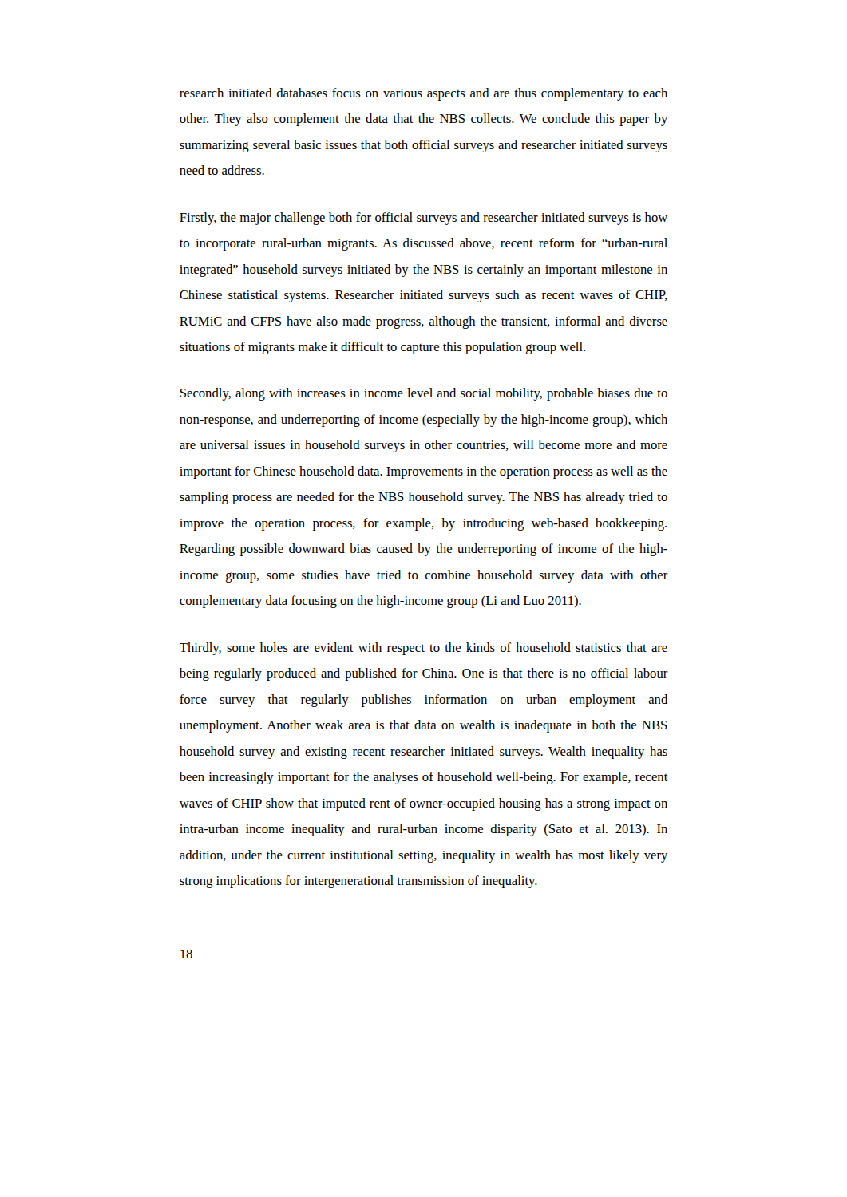research initiated databases focus on various aspects and are thus complementary to each other. They also complement the data that the NBS collects. We conclude this paper by summarizing several basic issues that both official surveys and researcher initiated surveys need to address.
Firstly, the major challenge both for official surveys and researcher initiated surveys is how to incorporate rural-urban migrants. As discussed above, recent reform for “urban-rural integrated” household surveys initiated by the NBS is certainly an important milestone in Chinese statistical systems. Researcher initiated surveys such as recent waves of CHIP, RUMiC and CFPS have also made progress, although the transient, informal and diverse situations of migrants make it difficult to capture this population group well.
Secondly, along with increases in income level and social mobility, probable biases due to non-response, and underreporting of income (especially by the high-income group), which are universal issues in household surveys in other countries, will become more and more important for Chinese household data. Improvements in the operation process as well as the sampling process are needed for the NBS household survey. The NBS has already tried to improve the operation process, for example, by introducing web-based bookkeeping. Regarding possible downward bias caused by the underreporting of income of the high-income group, some studies have tried to combine household survey data with other complementary data focusing on the high-income group (Li and Luo 2011).
Thirdly, some holes are evident with respect to the kinds of household statistics that are being regularly produced and published for China. One is that there is no official labour force survey that regularly publishes information on urban employment and unemployment. Another weak area is that data on wealth is inadequate in both the NBS household survey and existing recent researcher initiated surveys. Wealth inequality has been increasingly important for the analyses of household well-being. For example, recent waves of CHIP show that imputed rent of owner-occupied housing has a strong impact on intra-urban income inequality and rural-urban income disparity (Sato et al. 2013). In addition, under the current institutional setting, inequality in wealth has most likely very strong implications for intergenerational transmission of inequality.
18